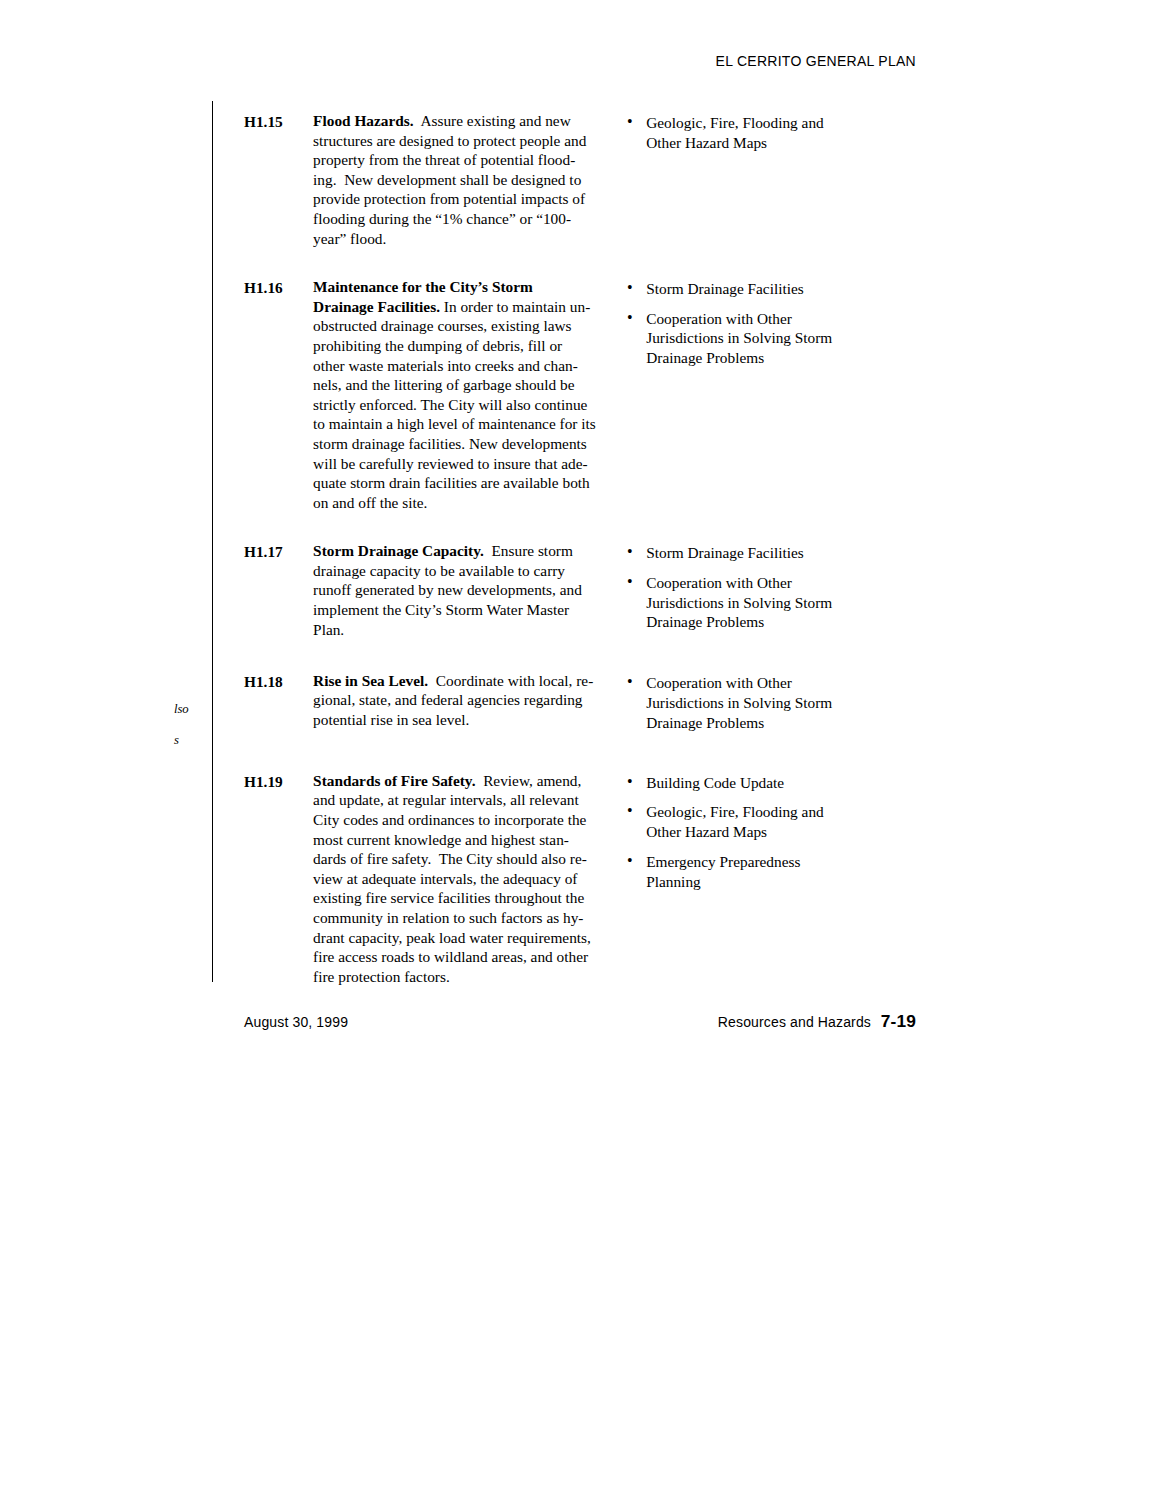EL CERRITO GENERAL PLAN
lso
s
H1.15
Flood Hazards. Assure existing and new structures are designed to protect people and property from the threat of potential flooding. New development shall be designed to provide protection from potential impacts of flooding during the “1% chance” or “100-year” flood.
Geologic, Fire, Flooding and Other Hazard Maps
H1.16
Maintenance for the City’s Storm Drainage Facilities. In order to maintain unobstructed drainage courses, existing laws prohibiting the dumping of debris, fill or other waste materials into creeks and channels, and the littering of garbage should be strictly enforced. The City will also continue to maintain a high level of maintenance for its storm drainage facilities. New developments will be carefully reviewed to insure that adequate storm drain facilities are available both on and off the site.
Storm Drainage Facilities
Cooperation with Other Jurisdictions in Solving Storm Drainage Problems
H1.17
Storm Drainage Capacity. Ensure storm drainage capacity to be available to carry runoff generated by new developments, and implement the City’s Storm Water Master Plan.
Storm Drainage Facilities
Cooperation with Other Jurisdictions in Solving Storm Drainage Problems
H1.18
Rise in Sea Level. Coordinate with local, regional, state, and federal agencies regarding potential rise in sea level.
Cooperation with Other Jurisdictions in Solving Storm Drainage Problems
H1.19
Standards of Fire Safety. Review, amend, and update, at regular intervals, all relevant City codes and ordinances to incorporate the most current knowledge and highest standards of fire safety. The City should also review at adequate intervals, the adequacy of existing fire service facilities throughout the community in relation to such factors as hydrant capacity, peak load water requirements, fire access roads to wildland areas, and other fire protection factors.
Building Code Update
Geologic, Fire, Flooding and Other Hazard Maps
Emergency Preparedness Planning
August 30, 1999
Resources and Hazards 7-19